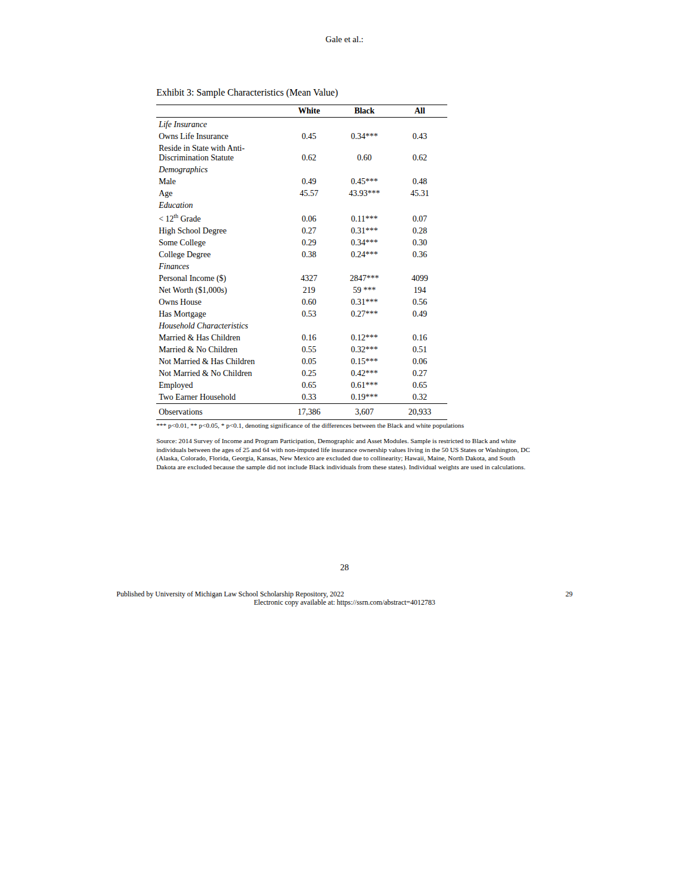Gale et al.:
Exhibit 3: Sample Characteristics (Mean Value)
| | White | Black | All |
| --- | --- | --- | --- |
| Life Insurance | | | |
| Owns Life Insurance | 0.45 | 0.34*** | 0.43 |
| Reside in State with Anti-Discrimination Statute | 0.62 | 0.60 | 0.62 |
| Demographics | | | |
| Male | 0.49 | 0.45*** | 0.48 |
| Age | 45.57 | 43.93*** | 45.31 |
| Education | | | |
| < 12 th Grade | 0.06 | 0.11*** | 0.07 |
| High School Degree | 0.27 | 0.31*** | 0.28 |
| Some College | 0.29 | 0.34*** | 0.30 |
| College Degree | 0.38 | 0.24*** | 0.36 |
| Finances | | | |
| Personal Income ($) | 4327 | 2847*** | 4099 |
| Net Worth ($1,000s) | 219 | 59 *** | 194 |
| Owns House | 0.60 | 0.31*** | 0.56 |
| Has Mortgage | 0.53 | 0.27*** | 0.49 |
| Household Characteristics | | | |
| Married & Has Children | 0.16 | 0.12*** | 0.16 |
| Married & No Children | 0.55 | 0.32*** | 0.51 |
| Not Married & Has Children | 0.05 | 0.15*** | 0.06 |
| Not Married & No Children | 0.25 | 0.42*** | 0.27 |
| Employed | 0.65 | 0.61*** | 0.65 |
| Two Earner Household | 0.33 | 0.19*** | 0.32 |
| Observations | 17,386 | 3,607 | 20,933 |
*** p<0.01, ** p<0.05, * p<0.1, denoting significance of the differences between the Black and white populations
Source: 2014 Survey of Income and Program Participation, Demographic and Asset Modules. Sample is restricted to Black and white individuals between the ages of 25 and 64 with non-imputed life insurance ownership values living in the 50 US States or Washington, DC (Alaska, Colorado, Florida, Georgia, Kansas, New Mexico are excluded due to collinearity; Hawaii, Maine, North Dakota, and South Dakota are excluded because the sample did not include Black individuals from these states). Individual weights are used in calculations.
28
Published by University of Michigan Law School Scholarship Repository, 2022
29
Electronic copy available at: https://ssrn.com/abstract=4012783